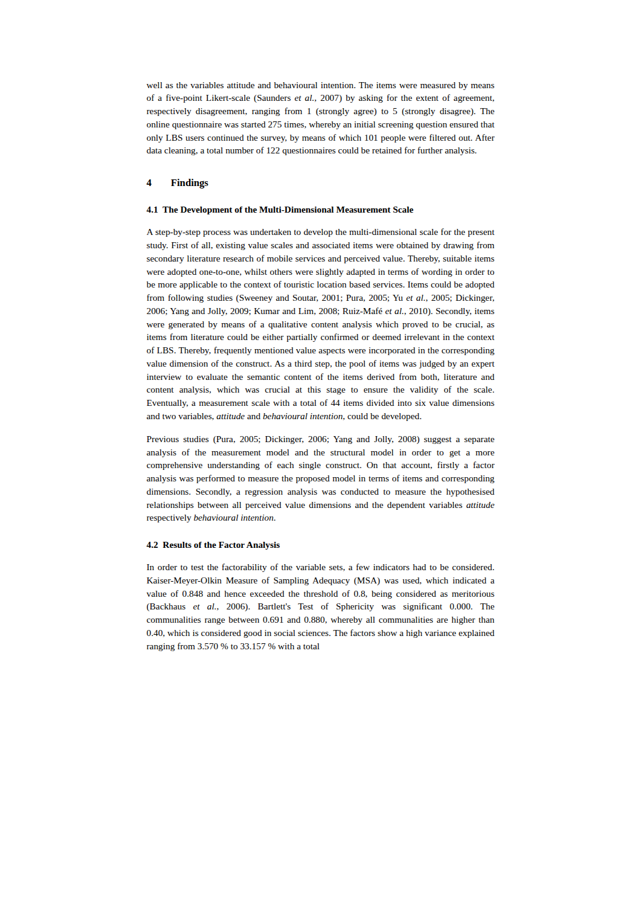well as the variables attitude and behavioural intention. The items were measured by means of a five-point Likert-scale (Saunders et al., 2007) by asking for the extent of agreement, respectively disagreement, ranging from 1 (strongly agree) to 5 (strongly disagree). The online questionnaire was started 275 times, whereby an initial screening question ensured that only LBS users continued the survey, by means of which 101 people were filtered out. After data cleaning, a total number of 122 questionnaires could be retained for further analysis.
4 Findings
4.1 The Development of the Multi-Dimensional Measurement Scale
A step-by-step process was undertaken to develop the multi-dimensional scale for the present study. First of all, existing value scales and associated items were obtained by drawing from secondary literature research of mobile services and perceived value. Thereby, suitable items were adopted one-to-one, whilst others were slightly adapted in terms of wording in order to be more applicable to the context of touristic location based services. Items could be adopted from following studies (Sweeney and Soutar, 2001; Pura, 2005; Yu et al., 2005; Dickinger, 2006; Yang and Jolly, 2009; Kumar and Lim, 2008; Ruiz-Mafé et al., 2010). Secondly, items were generated by means of a qualitative content analysis which proved to be crucial, as items from literature could be either partially confirmed or deemed irrelevant in the context of LBS. Thereby, frequently mentioned value aspects were incorporated in the corresponding value dimension of the construct. As a third step, the pool of items was judged by an expert interview to evaluate the semantic content of the items derived from both, literature and content analysis, which was crucial at this stage to ensure the validity of the scale. Eventually, a measurement scale with a total of 44 items divided into six value dimensions and two variables, attitude and behavioural intention, could be developed.
Previous studies (Pura, 2005; Dickinger, 2006; Yang and Jolly, 2008) suggest a separate analysis of the measurement model and the structural model in order to get a more comprehensive understanding of each single construct. On that account, firstly a factor analysis was performed to measure the proposed model in terms of items and corresponding dimensions. Secondly, a regression analysis was conducted to measure the hypothesised relationships between all perceived value dimensions and the dependent variables attitude respectively behavioural intention.
4.2 Results of the Factor Analysis
In order to test the factorability of the variable sets, a few indicators had to be considered. Kaiser-Meyer-Olkin Measure of Sampling Adequacy (MSA) was used, which indicated a value of 0.848 and hence exceeded the threshold of 0.8, being considered as meritorious (Backhaus et al., 2006). Bartlett's Test of Sphericity was significant 0.000. The communalities range between 0.691 and 0.880, whereby all communalities are higher than 0.40, which is considered good in social sciences. The factors show a high variance explained ranging from 3.570 % to 33.157 % with a total